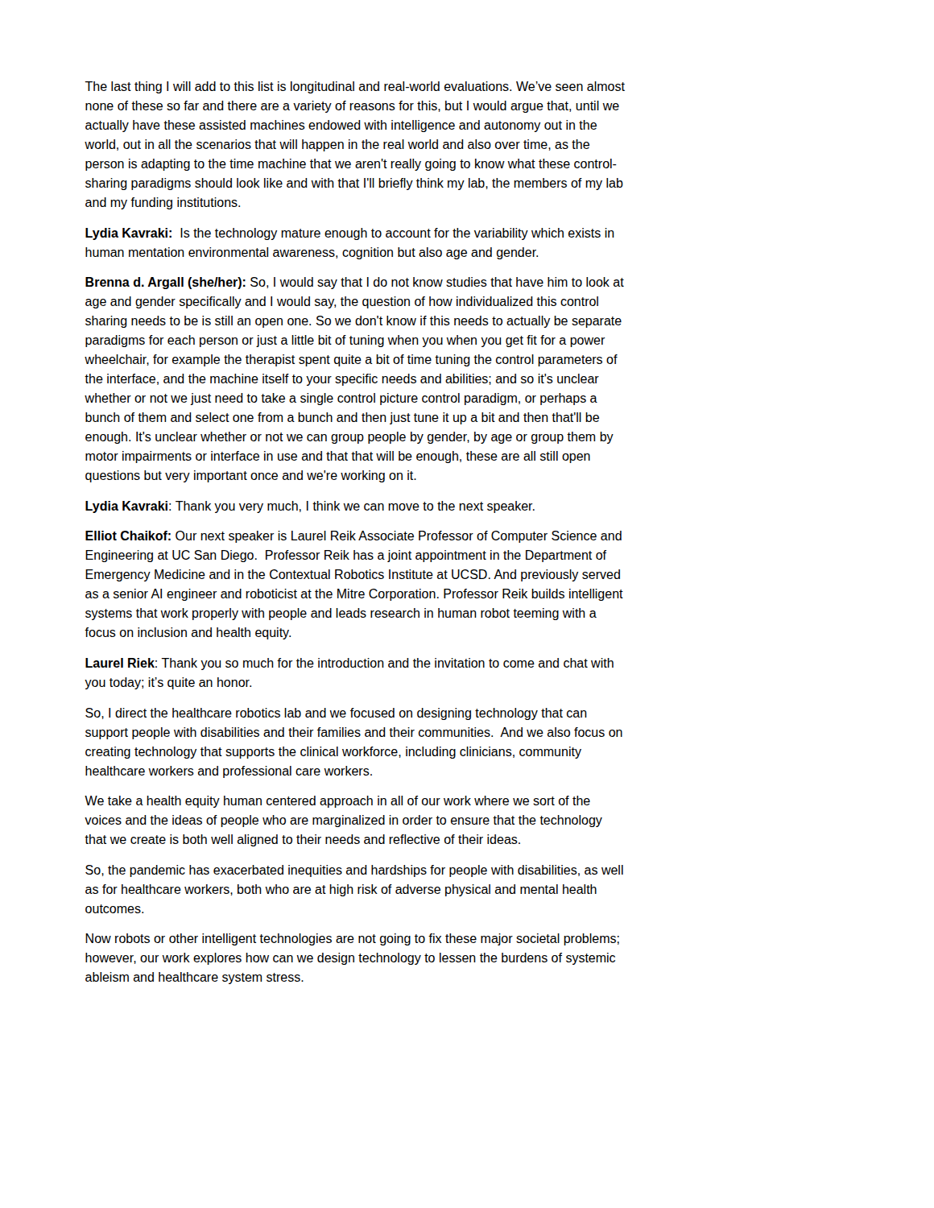The last thing I will add to this list is longitudinal and real-world evaluations. We’ve seen almost none of these so far and there are a variety of reasons for this, but I would argue that, until we actually have these assisted machines endowed with intelligence and autonomy out in the world, out in all the scenarios that will happen in the real world and also over time, as the person is adapting to the time machine that we aren't really going to know what these control-sharing paradigms should look like and with that I'll briefly think my lab, the members of my lab and my funding institutions.
Lydia Kavraki: Is the technology mature enough to account for the variability which exists in human mentation environmental awareness, cognition but also age and gender.
Brenna d. Argall (she/her): So, I would say that I do not know studies that have him to look at age and gender specifically and I would say, the question of how individualized this control sharing needs to be is still an open one. So we don't know if this needs to actually be separate paradigms for each person or just a little bit of tuning when you when you get fit for a power wheelchair, for example the therapist spent quite a bit of time tuning the control parameters of the interface, and the machine itself to your specific needs and abilities; and so it's unclear whether or not we just need to take a single control picture control paradigm, or perhaps a bunch of them and select one from a bunch and then just tune it up a bit and then that'll be enough. It's unclear whether or not we can group people by gender, by age or group them by motor impairments or interface in use and that that will be enough, these are all still open questions but very important once and we're working on it.
Lydia Kavraki: Thank you very much, I think we can move to the next speaker.
Elliot Chaikof: Our next speaker is Laurel Reik Associate Professor of Computer Science and Engineering at UC San Diego. Professor Reik has a joint appointment in the Department of Emergency Medicine and in the Contextual Robotics Institute at UCSD. And previously served as a senior AI engineer and roboticist at the Mitre Corporation. Professor Reik builds intelligent systems that work properly with people and leads research in human robot teeming with a focus on inclusion and health equity.
Laurel Riek: Thank you so much for the introduction and the invitation to come and chat with you today; it’s quite an honor.
So, I direct the healthcare robotics lab and we focused on designing technology that can support people with disabilities and their families and their communities. And we also focus on creating technology that supports the clinical workforce, including clinicians, community healthcare workers and professional care workers.
We take a health equity human centered approach in all of our work where we sort of the voices and the ideas of people who are marginalized in order to ensure that the technology that we create is both well aligned to their needs and reflective of their ideas.
So, the pandemic has exacerbated inequities and hardships for people with disabilities, as well as for healthcare workers, both who are at high risk of adverse physical and mental health outcomes.
Now robots or other intelligent technologies are not going to fix these major societal problems; however, our work explores how can we design technology to lessen the burdens of systemic ableism and healthcare system stress.